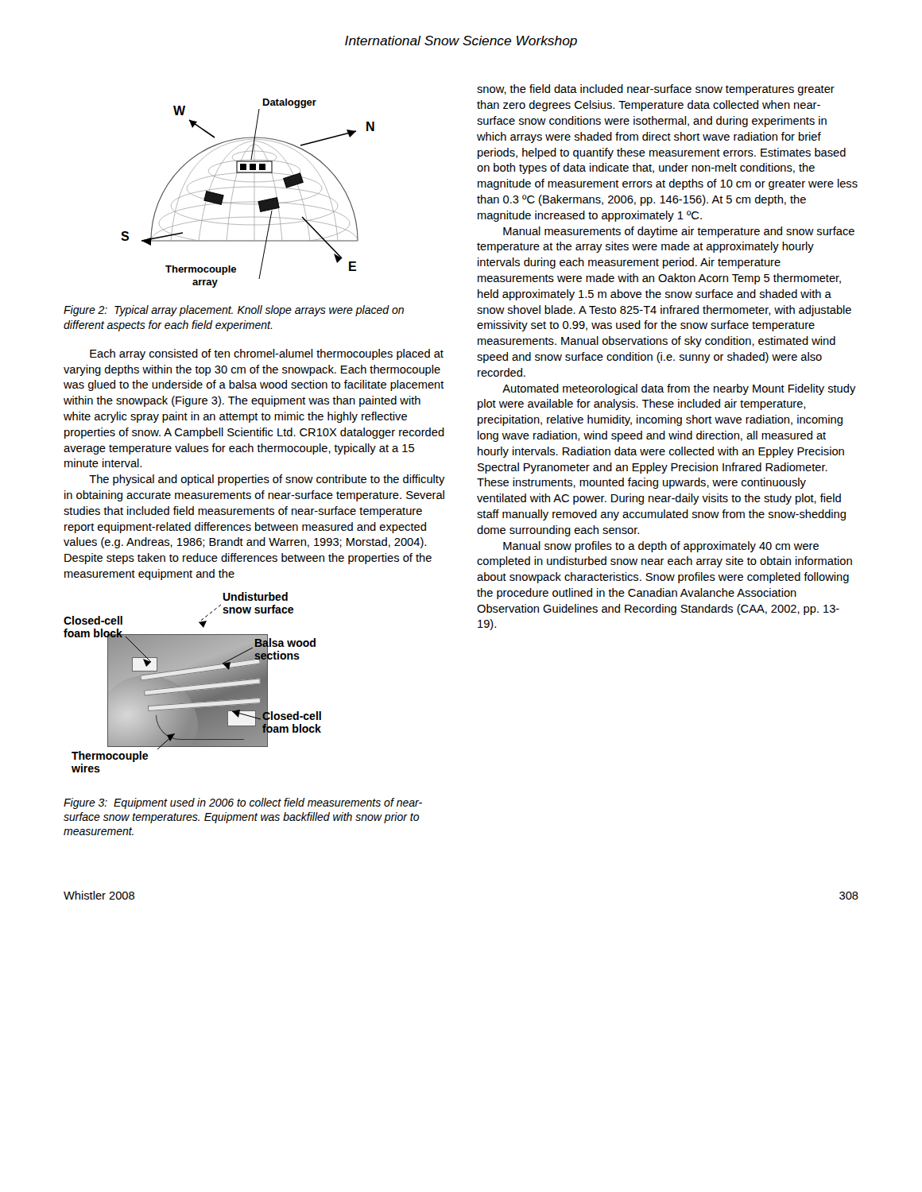International Snow Science Workshop
Datalogger Thermocouple array W N S E
Figure 2: Typical array placement. Knoll slope arrays were placed on different aspects for each field experiment.
Each array consisted of ten chromel-alumel thermocouples placed at varying depths within the top 30 cm of the snowpack. Each thermocouple was glued to the underside of a balsa wood section to facilitate placement within the snowpack (Figure 3). The equipment was than painted with white acrylic spray paint in an attempt to mimic the highly reflective properties of snow. A Campbell Scientific Ltd. CR10X datalogger recorded average temperature values for each thermocouple, typically at a 15 minute interval.
The physical and optical properties of snow contribute to the difficulty in obtaining accurate measurements of near-surface temperature. Several studies that included field measurements of near-surface temperature report equipment-related differences between measured and expected values (e.g. Andreas, 1986; Brandt and Warren, 1993; Morstad, 2004). Despite steps taken to reduce differences between the properties of the measurement equipment and the
Undisturbed
snow surface
Closed-cell
foam block
Balsa wood
sections
Closed-cell
foam block
Thermocouple
wires
Figure 3: Equipment used in 2006 to collect field measurements of near-surface snow temperatures. Equipment was backfilled with snow prior to measurement.
snow, the field data included near-surface snow temperatures greater than zero degrees Celsius. Temperature data collected when near-surface snow conditions were isothermal, and during experiments in which arrays were shaded from direct short wave radiation for brief periods, helped to quantify these measurement errors. Estimates based on both types of data indicate that, under non-melt conditions, the magnitude of measurement errors at depths of 10 cm or greater were less than 0.3 ºC (Bakermans, 2006, pp. 146-156). At 5 cm depth, the magnitude increased to approximately 1 ºC.
Manual measurements of daytime air temperature and snow surface temperature at the array sites were made at approximately hourly intervals during each measurement period. Air temperature measurements were made with an Oakton Acorn Temp 5 thermometer, held approximately 1.5 m above the snow surface and shaded with a snow shovel blade. A Testo 825-T4 infrared thermometer, with adjustable emissivity set to 0.99, was used for the snow surface temperature measurements. Manual observations of sky condition, estimated wind speed and snow surface condition (i.e. sunny or shaded) were also recorded.
Automated meteorological data from the nearby Mount Fidelity study plot were available for analysis. These included air temperature, precipitation, relative humidity, incoming short wave radiation, incoming long wave radiation, wind speed and wind direction, all measured at hourly intervals. Radiation data were collected with an Eppley Precision Spectral Pyranometer and an Eppley Precision Infrared Radiometer. These instruments, mounted facing upwards, were continuously ventilated with AC power. During near-daily visits to the study plot, field staff manually removed any accumulated snow from the snow-shedding dome surrounding each sensor.
Manual snow profiles to a depth of approximately 40 cm were completed in undisturbed snow near each array site to obtain information about snowpack characteristics. Snow profiles were completed following the procedure outlined in the Canadian Avalanche Association Observation Guidelines and Recording Standards (CAA, 2002, pp. 13-19).
Whistler 2008
308